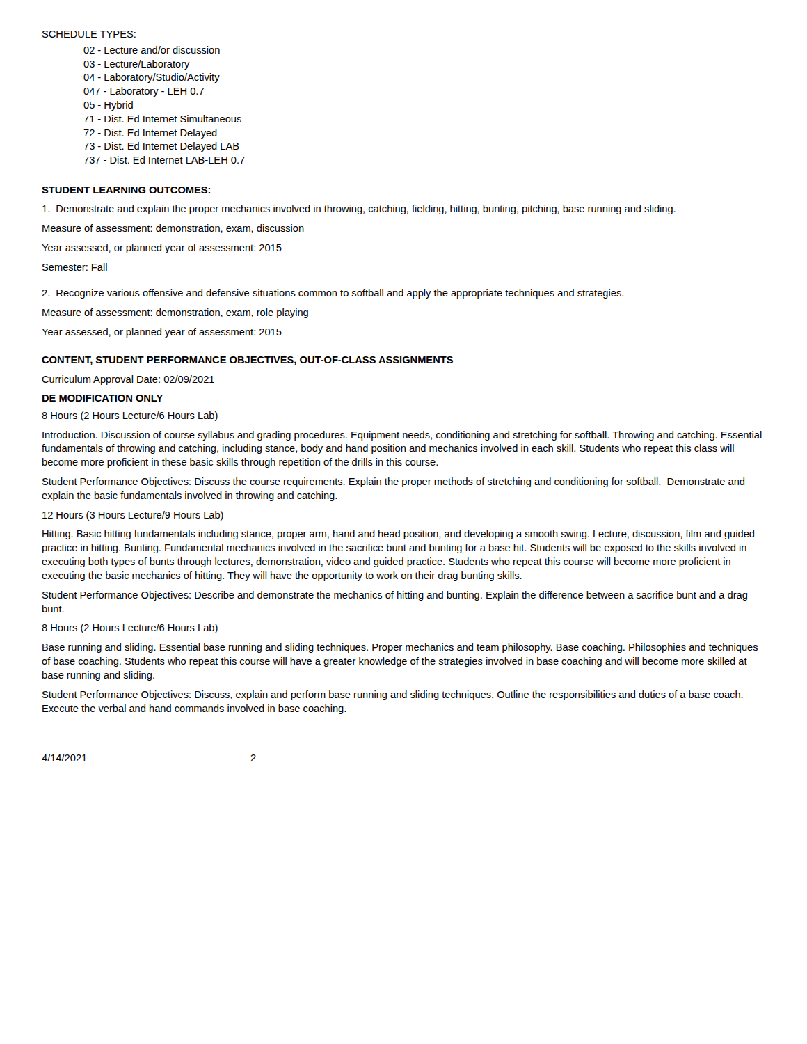SCHEDULE TYPES:
02 - Lecture and/or discussion
03 - Lecture/Laboratory
04 - Laboratory/Studio/Activity
047 - Laboratory - LEH 0.7
05 - Hybrid
71 - Dist. Ed Internet Simultaneous
72 - Dist. Ed Internet Delayed
73 - Dist. Ed Internet Delayed LAB
737 - Dist. Ed Internet LAB-LEH 0.7
STUDENT LEARNING OUTCOMES:
1. Demonstrate and explain the proper mechanics involved in throwing, catching, fielding, hitting, bunting, pitching, base running and sliding.
Measure of assessment: demonstration, exam, discussion
Year assessed, or planned year of assessment: 2015
Semester: Fall
2. Recognize various offensive and defensive situations common to softball and apply the appropriate techniques and strategies.
Measure of assessment: demonstration, exam, role playing
Year assessed, or planned year of assessment: 2015
CONTENT, STUDENT PERFORMANCE OBJECTIVES, OUT-OF-CLASS ASSIGNMENTS
Curriculum Approval Date: 02/09/2021
DE MODIFICATION ONLY
8 Hours (2 Hours Lecture/6 Hours Lab)
Introduction. Discussion of course syllabus and grading procedures. Equipment needs, conditioning and stretching for softball. Throwing and catching. Essential fundamentals of throwing and catching, including stance, body and hand position and mechanics involved in each skill. Students who repeat this class will become more proficient in these basic skills through repetition of the drills in this course.
Student Performance Objectives: Discuss the course requirements. Explain the proper methods of stretching and conditioning for softball. Demonstrate and explain the basic fundamentals involved in throwing and catching.
12 Hours (3 Hours Lecture/9 Hours Lab)
Hitting. Basic hitting fundamentals including stance, proper arm, hand and head position, and developing a smooth swing. Lecture, discussion, film and guided practice in hitting. Bunting. Fundamental mechanics involved in the sacrifice bunt and bunting for a base hit. Students will be exposed to the skills involved in executing both types of bunts through lectures, demonstration, video and guided practice. Students who repeat this course will become more proficient in executing the basic mechanics of hitting. They will have the opportunity to work on their drag bunting skills.
Student Performance Objectives: Describe and demonstrate the mechanics of hitting and bunting. Explain the difference between a sacrifice bunt and a drag bunt.
8 Hours (2 Hours Lecture/6 Hours Lab)
Base running and sliding. Essential base running and sliding techniques. Proper mechanics and team philosophy. Base coaching. Philosophies and techniques of base coaching. Students who repeat this course will have a greater knowledge of the strategies involved in base coaching and will become more skilled at base running and sliding.
Student Performance Objectives: Discuss, explain and perform base running and sliding techniques. Outline the responsibilities and duties of a base coach. Execute the verbal and hand commands involved in base coaching.
4/14/2021 2